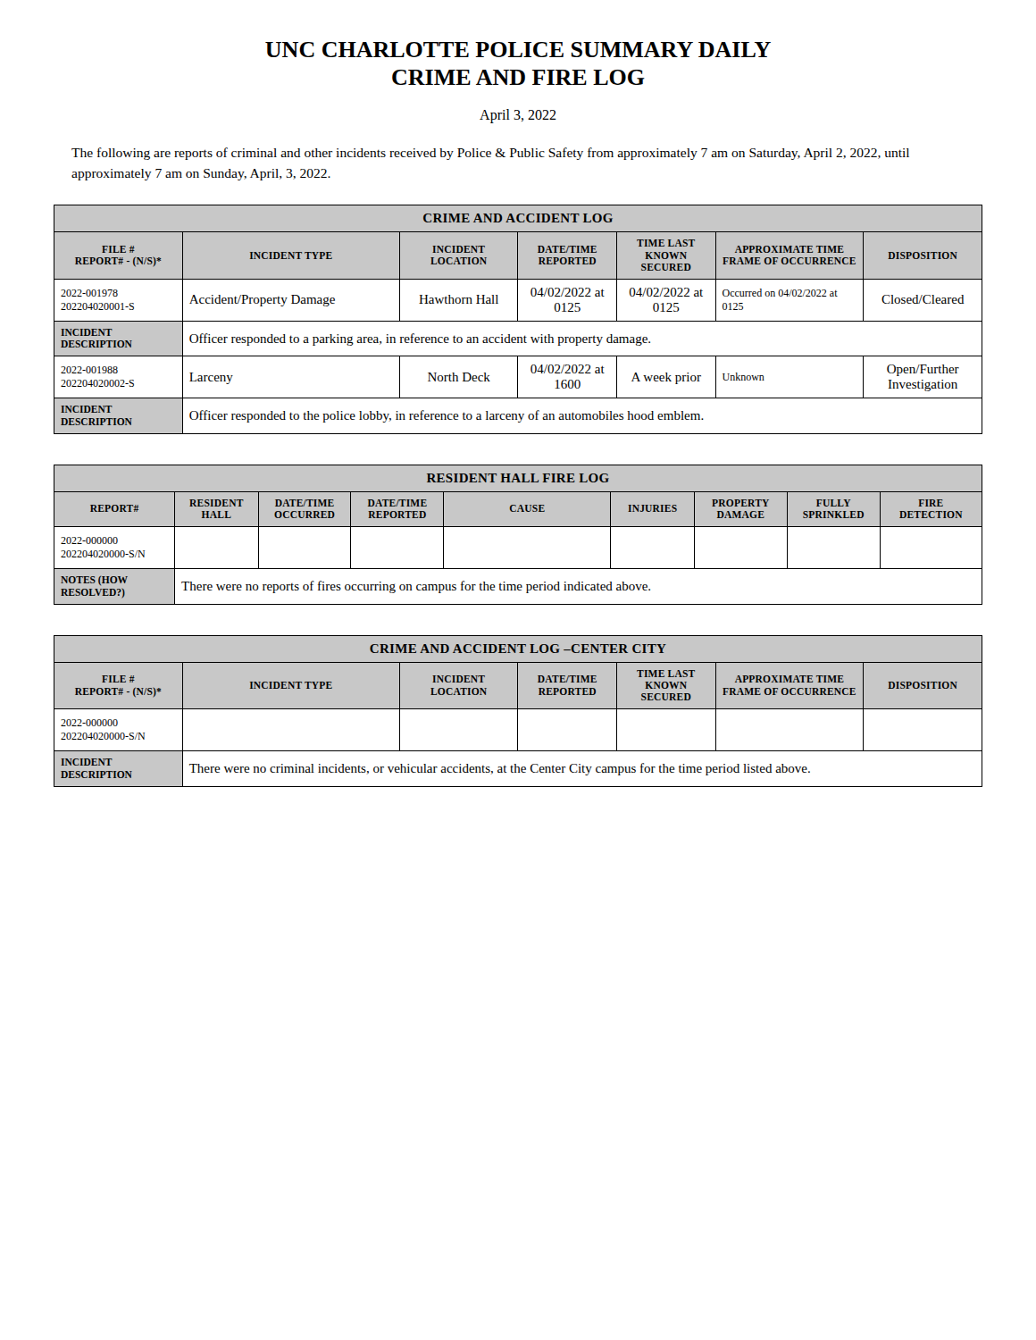UNC CHARLOTTE POLICE SUMMARY DAILY
CRIME AND FIRE LOG
April 3, 2022
The following are reports of criminal and other incidents received by Police & Public Safety from approximately 7 am on Saturday, April 2, 2022, until approximately 7 am on Sunday, April, 3, 2022.
CRIME AND ACCIDENT LOG
| FILE # REPORT# - (N/S)* | INCIDENT TYPE | INCIDENT LOCATION | DATE/TIME REPORTED | TIME LAST KNOWN SECURED | APPROXIMATE TIME FRAME OF OCCURRENCE | DISPOSITION |
| --- | --- | --- | --- | --- | --- | --- |
| 2022-001978 202204020001-S | Accident/Property Damage | Hawthorn Hall | 04/02/2022 at 0125 | 04/02/2022 at 0125 | Occurred on 04/02/2022 at 0125 | Closed/Cleared |
| INCIDENT DESCRIPTION | Officer responded to a parking area, in reference to an accident with property damage. |
| 2022-001988 202204020002-S | Larceny | North Deck | 04/02/2022 at 1600 | A week prior | Unknown | Open/Further Investigation |
| INCIDENT DESCRIPTION | Officer responded to the police lobby, in reference to a larceny of an automobiles hood emblem. |
RESIDENT HALL FIRE LOG
| REPORT# | RESIDENT HALL | DATE/TIME OCCURRED | DATE/TIME REPORTED | CAUSE | INJURIES | PROPERTY DAMAGE | FULLY SPRINKLED | FIRE DETECTION |
| --- | --- | --- | --- | --- | --- | --- | --- | --- |
| 2022-000000 202204020000-S/N | | | | | | | | |
| NOTES (HOW RESOLVED?) | There were no reports of fires occurring on campus for the time period indicated above. |
CRIME AND ACCIDENT LOG –CENTER CITY
| FILE # REPORT# - (N/S)* | INCIDENT TYPE | INCIDENT LOCATION | DATE/TIME REPORTED | TIME LAST KNOWN SECURED | APPROXIMATE TIME FRAME OF OCCURRENCE | DISPOSITION |
| --- | --- | --- | --- | --- | --- | --- |
| 2022-000000 202204020000-S/N | | | | | | |
| INCIDENT DESCRIPTION | There were no criminal incidents, or vehicular accidents, at the Center City campus for the time period listed above. |